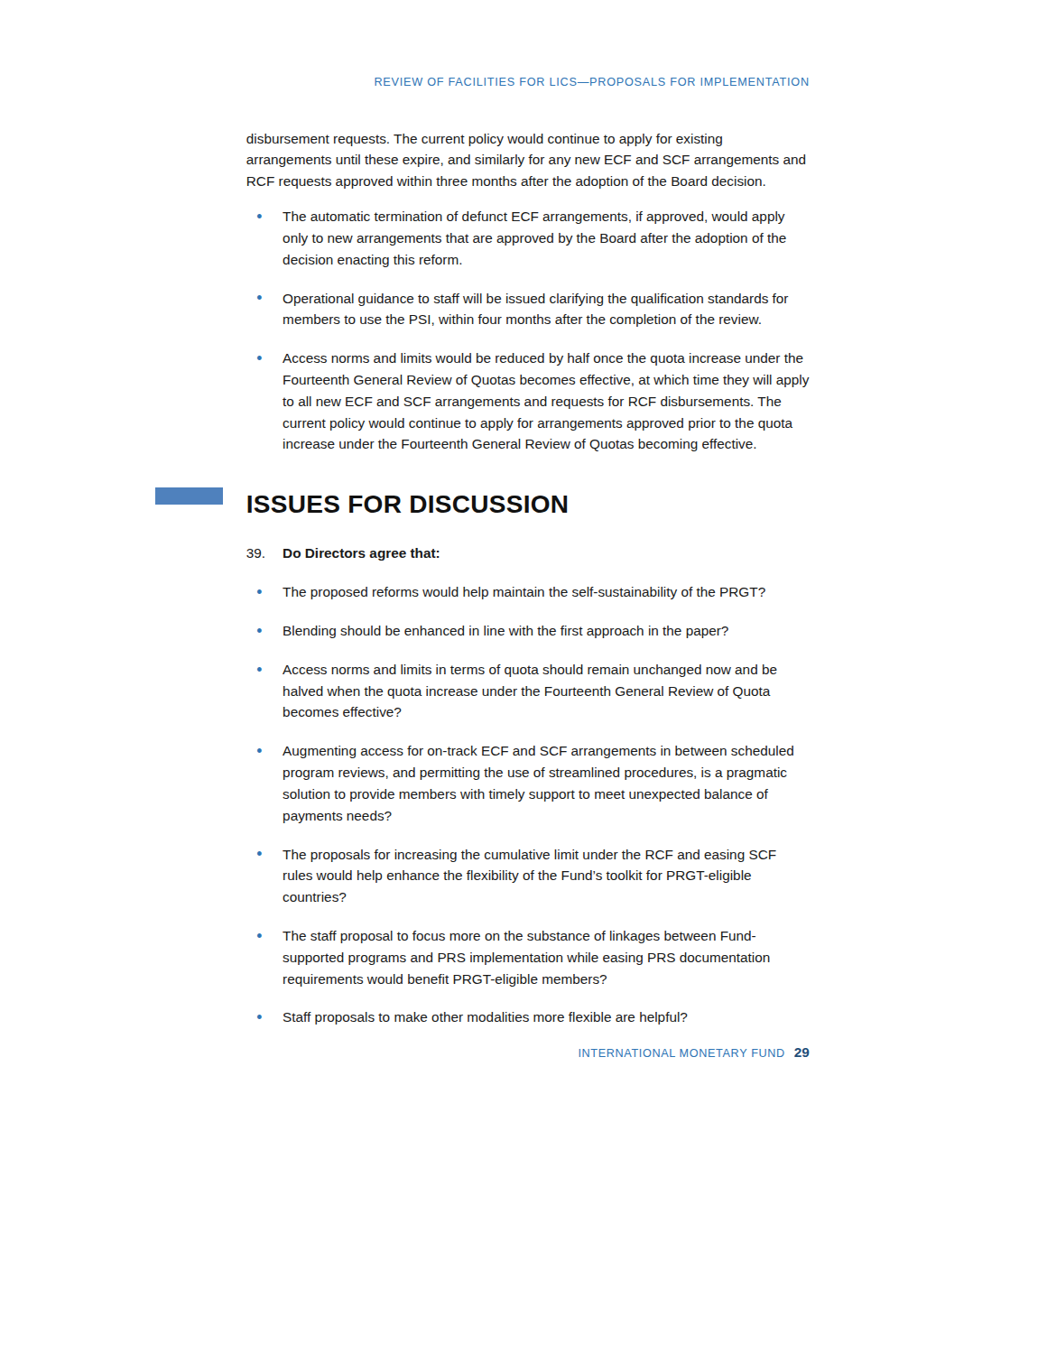Review of Facilities for LICs—Proposals for Implementation
disbursement requests. The current policy would continue to apply for existing arrangements until these expire, and similarly for any new ECF and SCF arrangements and RCF requests approved within three months after the adoption of the Board decision.
The automatic termination of defunct ECF arrangements, if approved, would apply only to new arrangements that are approved by the Board after the adoption of the decision enacting this reform.
Operational guidance to staff will be issued clarifying the qualification standards for members to use the PSI, within four months after the completion of the review.
Access norms and limits would be reduced by half once the quota increase under the Fourteenth General Review of Quotas becomes effective, at which time they will apply to all new ECF and SCF arrangements and requests for RCF disbursements. The current policy would continue to apply for arrangements approved prior to the quota increase under the Fourteenth General Review of Quotas becoming effective.
Issues for Discussion
39. Do Directors agree that:
The proposed reforms would help maintain the self-sustainability of the PRGT?
Blending should be enhanced in line with the first approach in the paper?
Access norms and limits in terms of quota should remain unchanged now and be halved when the quota increase under the Fourteenth General Review of Quota becomes effective?
Augmenting access for on-track ECF and SCF arrangements in between scheduled program reviews, and permitting the use of streamlined procedures, is a pragmatic solution to provide members with timely support to meet unexpected balance of payments needs?
The proposals for increasing the cumulative limit under the RCF and easing SCF rules would help enhance the flexibility of the Fund’s toolkit for PRGT-eligible countries?
The staff proposal to focus more on the substance of linkages between Fund-supported programs and PRS implementation while easing PRS documentation requirements would benefit PRGT-eligible members?
Staff proposals to make other modalities more flexible are helpful?
International Monetary Fund 29